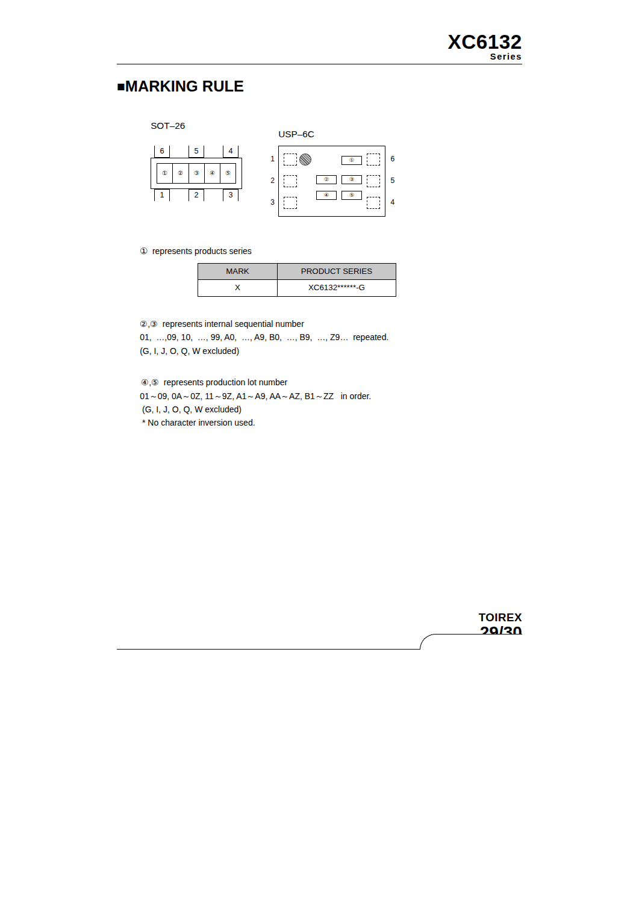XC6132
Series
■MARKING RULE
SOT–26
USP–6C
6
5
4
①
②
③
④
⑤
1
2
3
①
②
③
④
⑤
1
2
3
6
5
4
① represents products series
| MARK | PRODUCT SERIES |
| --- | --- |
| X | XC6132******-G |
②,③ represents internal sequential number
01, …,09, 10, …, 99, A0, …, A9, B0, …, B9, …, Z9… repeated.
(G, I, J, O, Q, W excluded)
④,⑤ represents production lot number
01～09, 0A～0Z, 11～9Z, A1～A9, AA～AZ, B1～ZZ in order.
(G, I, J, O, Q, W excluded)
* No character inversion used.
TOIREX
29/30